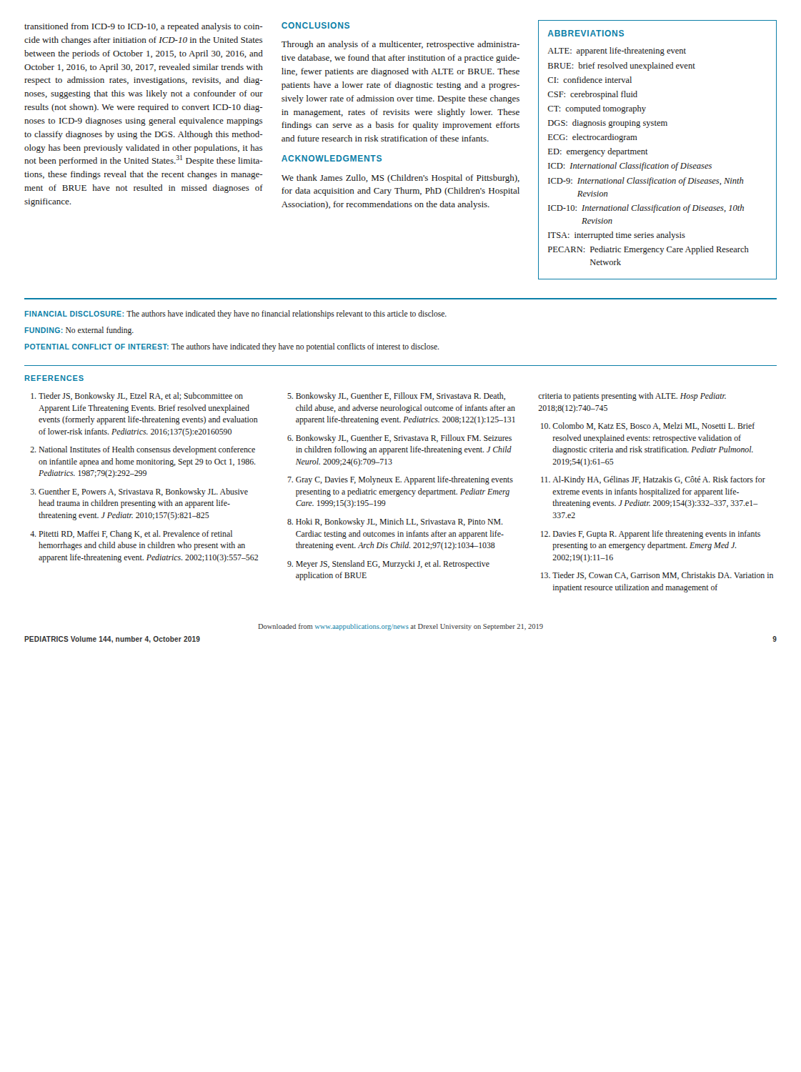transitioned from ICD-9 to ICD-10, a repeated analysis to coincide with changes after initiation of ICD-10 in the United States between the periods of October 1, 2015, to April 30, 2016, and October 1, 2016, to April 30, 2017, revealed similar trends with respect to admission rates, investigations, revisits, and diagnoses, suggesting that this was likely not a confounder of our results (not shown). We were required to convert ICD-10 diagnoses to ICD-9 diagnoses using general equivalence mappings to classify diagnoses by using the DGS. Although this methodology has been previously validated in other populations, it has not been performed in the United States.31 Despite these limitations, these findings reveal that the recent changes in management of BRUE have not resulted in missed diagnoses of significance.
Conclusions
Through an analysis of a multicenter, retrospective administrative database, we found that after institution of a practice guideline, fewer patients are diagnosed with ALTE or BRUE. These patients have a lower rate of diagnostic testing and a progressively lower rate of admission over time. Despite these changes in management, rates of revisits were slightly lower. These findings can serve as a basis for quality improvement efforts and future research in risk stratification of these infants.
Acknowledgments
We thank James Zullo, MS (Children's Hospital of Pittsburgh), for data acquisition and Cary Thurm, PhD (Children's Hospital Association), for recommendations on the data analysis.
Abbreviations
ALTE:
apparent life-threatening event
BRUE:
brief resolved unexplained event
CI:
confidence interval
CSF:
cerebrospinal fluid
CT:
computed tomography
DGS:
diagnosis grouping system
ECG:
electrocardiogram
ED:
emergency department
ICD:
International Classification of Diseases
ICD-9:
International Classification of Diseases, Ninth Revision
ICD-10:
International Classification of Diseases, 10th Revision
ITSA:
interrupted time series analysis
PECARN:
Pediatric Emergency Care Applied Research Network
FINANCIAL DISCLOSURE: The authors have indicated they have no financial relationships relevant to this article to disclose.
FUNDING: No external funding.
POTENTIAL CONFLICT OF INTEREST: The authors have indicated they have no potential conflicts of interest to disclose.
REFERENCES
Tieder JS, Bonkowsky JL, Etzel RA, et al; Subcommittee on Apparent Life Threatening Events. Brief resolved unexplained events (formerly apparent life-threatening events) and evaluation of lower-risk infants. Pediatrics. 2016;137(5):e20160590
National Institutes of Health consensus development conference on infantile apnea and home monitoring, Sept 29 to Oct 1, 1986. Pediatrics. 1987;79(2):292–299
Guenther E, Powers A, Srivastava R, Bonkowsky JL. Abusive head trauma in children presenting with an apparent life-threatening event. J Pediatr. 2010;157(5):821–825
Pitetti RD, Maffei F, Chang K, et al. Prevalence of retinal hemorrhages and child abuse in children who present with an apparent life-threatening event. Pediatrics. 2002;110(3):557–562
Bonkowsky JL, Guenther E, Filloux FM, Srivastava R. Death, child abuse, and adverse neurological outcome of infants after an apparent life-threatening event. Pediatrics. 2008;122(1):125–131
Bonkowsky JL, Guenther E, Srivastava R, Filloux FM. Seizures in children following an apparent life-threatening event. J Child Neurol. 2009;24(6):709–713
Gray C, Davies F, Molyneux E. Apparent life-threatening events presenting to a pediatric emergency department. Pediatr Emerg Care. 1999;15(3):195–199
Hoki R, Bonkowsky JL, Minich LL, Srivastava R, Pinto NM. Cardiac testing and outcomes in infants after an apparent life-threatening event. Arch Dis Child. 2012;97(12):1034–1038
Meyer JS, Stensland EG, Murzycki J, et al. Retrospective application of BRUE
criteria to patients presenting with ALTE. Hosp Pediatr. 2018;8(12):740–745
Colombo M, Katz ES, Bosco A, Melzi ML, Nosetti L. Brief resolved unexplained events: retrospective validation of diagnostic criteria and risk stratification. Pediatr Pulmonol. 2019;54(1):61–65
Al-Kindy HA, Gélinas JF, Hatzakis G, Côté A. Risk factors for extreme events in infants hospitalized for apparent life-threatening events. J Pediatr. 2009;154(3):332–337, 337.e1–337.e2
Davies F, Gupta R. Apparent life threatening events in infants presenting to an emergency department. Emerg Med J. 2002;19(1):11–16
Tieder JS, Cowan CA, Garrison MM, Christakis DA. Variation in inpatient resource utilization and management of
Downloaded from www.aappublications.org/news at Drexel University on September 21, 2019
PEDIATRICS Volume 144, number 4, October 2019 9